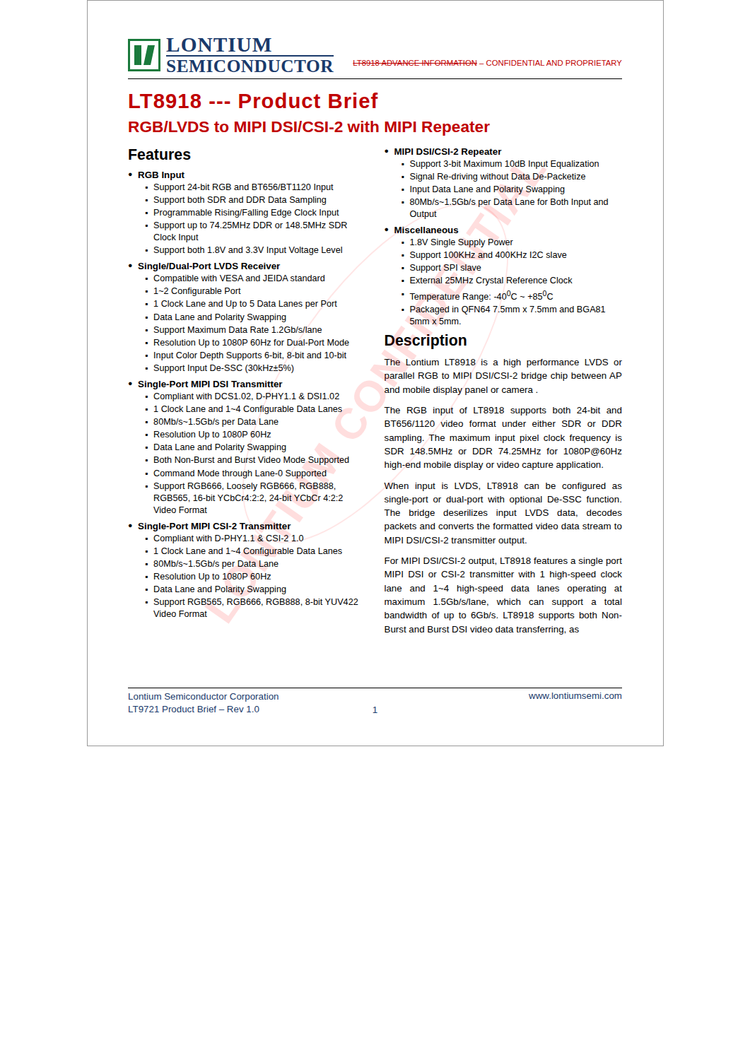LONTIUM CONFIDENTIAL
LONTIUM
SEMICONDUCTOR
LT8918 ADVANCE INFORMATION – CONFIDENTIAL AND PROPRIETARY
LT8918 --- Product Brief
RGB/LVDS to MIPI DSI/CSI-2 with MIPI Repeater
Features
RGB Input
Support 24-bit RGB and BT656/BT1120 Input
Support both SDR and DDR Data Sampling
Programmable Rising/Falling Edge Clock Input
Support up to 74.25MHz DDR or 148.5MHz SDR Clock Input
Support both 1.8V and 3.3V Input Voltage Level
Single/Dual-Port LVDS Receiver
Compatible with VESA and JEIDA standard
1~2 Configurable Port
1 Clock Lane and Up to 5 Data Lanes per Port
Data Lane and Polarity Swapping
Support Maximum Data Rate 1.2Gb/s/lane
Resolution Up to 1080P 60Hz for Dual-Port Mode
Input Color Depth Supports 6-bit, 8-bit and 10-bit
Support Input De-SSC (30kHz±5%)
Single-Port MIPI DSI Transmitter
Compliant with DCS1.02, D-PHY1.1 & DSI1.02
1 Clock Lane and 1~4 Configurable Data Lanes
80Mb/s~1.5Gb/s per Data Lane
Resolution Up to 1080P 60Hz
Data Lane and Polarity Swapping
Both Non-Burst and Burst Video Mode Supported
Command Mode through Lane-0 Supported
Support RGB666, Loosely RGB666, RGB888, RGB565, 16-bit YCbCr4:2:2, 24-bit YCbCr 4:2:2 Video Format
Single-Port MIPI CSI-2 Transmitter
Compliant with D-PHY1.1 & CSI-2 1.0
1 Clock Lane and 1~4 Configurable Data Lanes
80Mb/s~1.5Gb/s per Data Lane
Resolution Up to 1080P 60Hz
Data Lane and Polarity Swapping
Support RGB565, RGB666, RGB888, 8-bit YUV422 Video Format
MIPI DSI/CSI-2 Repeater
Support 3-bit Maximum 10dB Input Equalization
Signal Re-driving without Data De-Packetize
Input Data Lane and Polarity Swapping
80Mb/s~1.5Gb/s per Data Lane for Both Input and Output
Miscellaneous
1.8V Single Supply Power
Support 100KHz and 400KHz I2C slave
Support SPI slave
External 25MHz Crystal Reference Clock
Temperature Range: -400C ~ +850C
Packaged in QFN64 7.5mm x 7.5mm and BGA81 5mm x 5mm.
Description
The Lontium LT8918 is a high performance LVDS or parallel RGB to MIPI DSI/CSI-2 bridge chip between AP and mobile display panel or camera .
The RGB input of LT8918 supports both 24-bit and BT656/1120 video format under either SDR or DDR sampling. The maximum input pixel clock frequency is SDR 148.5MHz or DDR 74.25MHz for 1080P@60Hz high-end mobile display or video capture application.
When input is LVDS, LT8918 can be configured as single-port or dual-port with optional De-SSC function. The bridge deserilizes input LVDS data, decodes packets and converts the formatted video data stream to MIPI DSI/CSI-2 transmitter output.
For MIPI DSI/CSI-2 output, LT8918 features a single port MIPI DSI or CSI-2 transmitter with 1 high-speed clock lane and 1~4 high-speed data lanes operating at maximum 1.5Gb/s/lane, which can support a total bandwidth of up to 6Gb/s. LT8918 supports both Non-Burst and Burst DSI video data transferring, as
Lontium Semiconductor Corporation
LT9721 Product Brief – Rev 1.0
1
www.lontiumsemi.com